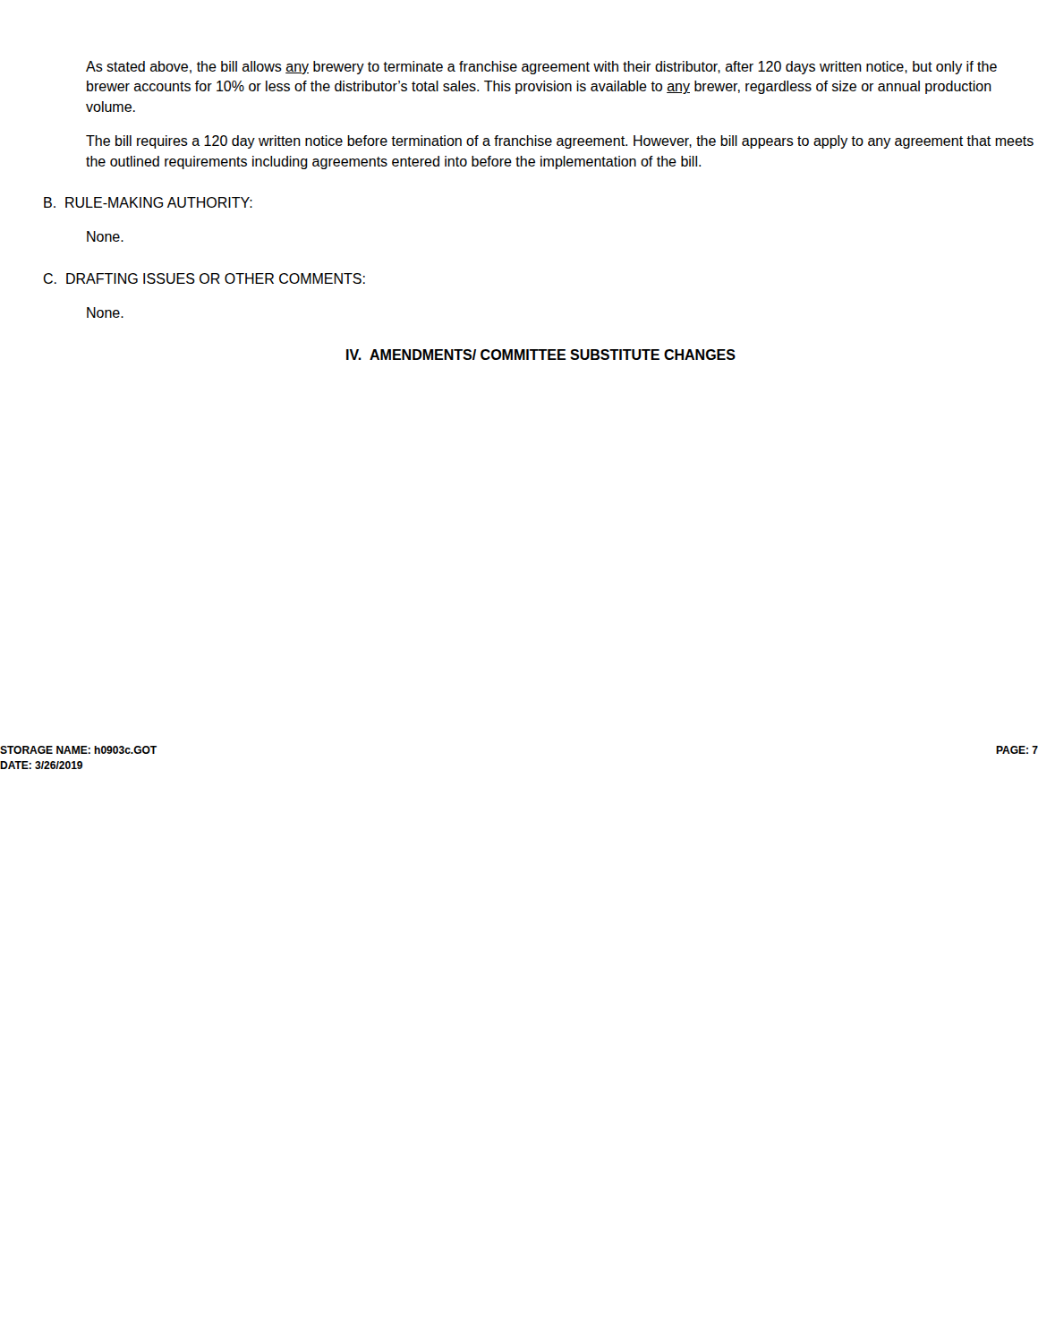As stated above, the bill allows any brewery to terminate a franchise agreement with their distributor, after 120 days written notice, but only if the brewer accounts for 10% or less of the distributor’s total sales. This provision is available to any brewer, regardless of size or annual production volume.
The bill requires a 120 day written notice before termination of a franchise agreement. However, the bill appears to apply to any agreement that meets the outlined requirements including agreements entered into before the implementation of the bill.
B. RULE-MAKING AUTHORITY:
None.
C. DRAFTING ISSUES OR OTHER COMMENTS:
None.
IV. AMENDMENTS/ COMMITTEE SUBSTITUTE CHANGES
STORAGE NAME: h0903c.GOT
DATE: 3/26/2019
PAGE: 7